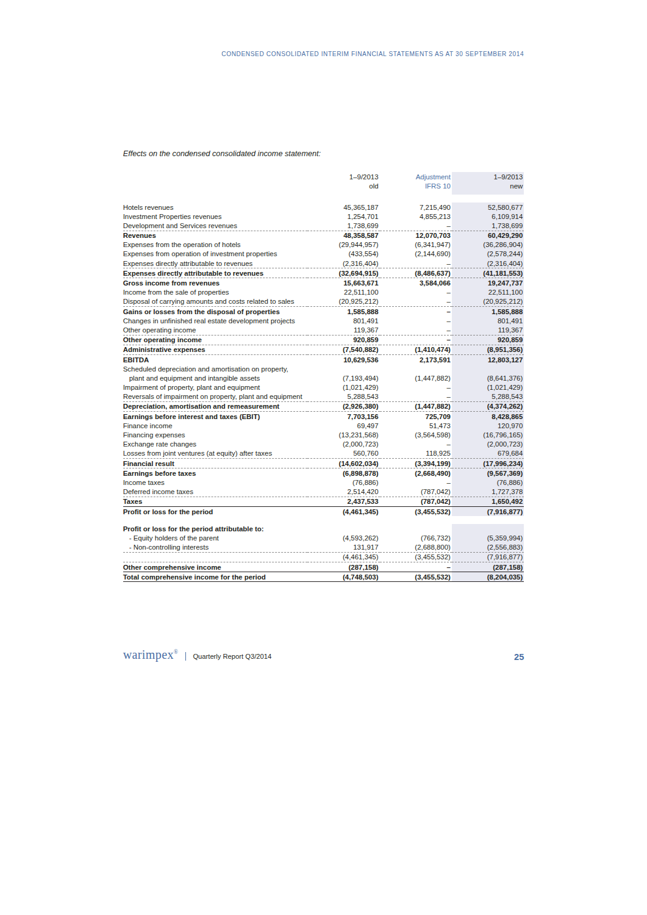CONDENSED CONSOLIDATED INTERIM FINANCIAL STATEMENTS AS AT 30 SEPTEMBER 2014
Effects on the condensed consolidated income statement:
| | 1–9/2013 | Adjustment | 1–9/2013 |
| --- | --- | --- | --- |
| | old | IFRS 10 | new |
| Hotels revenues | 45,365,187 | 7,215,490 | 52,580,677 |
| Investment Properties revenues | 1,254,701 | 4,855,213 | 6,109,914 |
| Development and Services revenues | 1,738,699 | – | 1,738,699 |
| Revenues | 48,358,587 | 12,070,703 | 60,429,290 |
| Expenses from the operation of hotels | (29,944,957) | (6,341,947) | (36,286,904) |
| Expenses from operation of investment properties | (433,554) | (2,144,690) | (2,578,244) |
| Expenses directly attributable to revenues | (2,316,404) | – | (2,316,404) |
| Expenses directly attributable to revenues | (32,694,915) | (8,486,637) | (41,181,553) |
| Gross income from revenues | 15,663,671 | 3,584,066 | 19,247,737 |
| Income from the sale of properties | 22,511,100 | – | 22,511,100 |
| Disposal of carrying amounts and costs related to sales | (20,925,212) | – | (20,925,212) |
| Gains or losses from the disposal of properties | 1,585,888 | – | 1,585,888 |
| Changes in unfinished real estate development projects | 801,491 | – | 801,491 |
| Other operating income | 119,367 | – | 119,367 |
| Other operating income | 920,859 | – | 920,859 |
| Administrative expenses | (7,540,882) | (1,410,474) | (8,951,356) |
| EBITDA | 10,629,536 | 2,173,591 | 12,803,127 |
| Scheduled depreciation and amortisation on property, | | | |
| plant and equipment and intangible assets | (7,193,494) | (1,447,882) | (8,641,376) |
| Impairment of property, plant and equipment | (1,021,429) | – | (1,021,429) |
| Reversals of impairment on property, plant and equipment | 5,288,543 | – | 5,288,543 |
| Depreciation, amortisation and remeasurement | (2,926,380) | (1,447,882) | (4,374,262) |
| Earnings before interest and taxes (EBIT) | 7,703,156 | 725,709 | 8,428,865 |
| Finance income | 69,497 | 51,473 | 120,970 |
| Financing expenses | (13,231,568) | (3,564,598) | (16,796,165) |
| Exchange rate changes | (2,000,723) | – | (2,000,723) |
| Losses from joint ventures (at equity) after taxes | 560,760 | 118,925 | 679,684 |
| Financial result | (14,602,034) | (3,394,199) | (17,996,234) |
| Earnings before taxes | (6,898,878) | (2,668,490) | (9,567,369) |
| Income taxes | (76,886) | – | (76,886) |
| Deferred income taxes | 2,514,420 | (787,042) | 1,727,378 |
| Taxes | 2,437,533 | (787,042) | 1,650,492 |
| Profit or loss for the period | (4,461,345) | (3,455,532) | (7,916,877) |
| Profit or loss for the period attributable to: | | | |
| - Equity holders of the parent | (4,593,262) | (766,732) | (5,359,994) |
| - Non-controlling interests | 131,917 | (2,688,800) | (2,556,883) |
| | (4,461,345) | (3,455,532) | (7,916,877) |
| Other comprehensive income | (287,158) | – | (287,158) |
| Total comprehensive income for the period | (4,748,503) | (3,455,532) | (8,204,035) |
warimpex® Quarterly Report Q3/2014
25